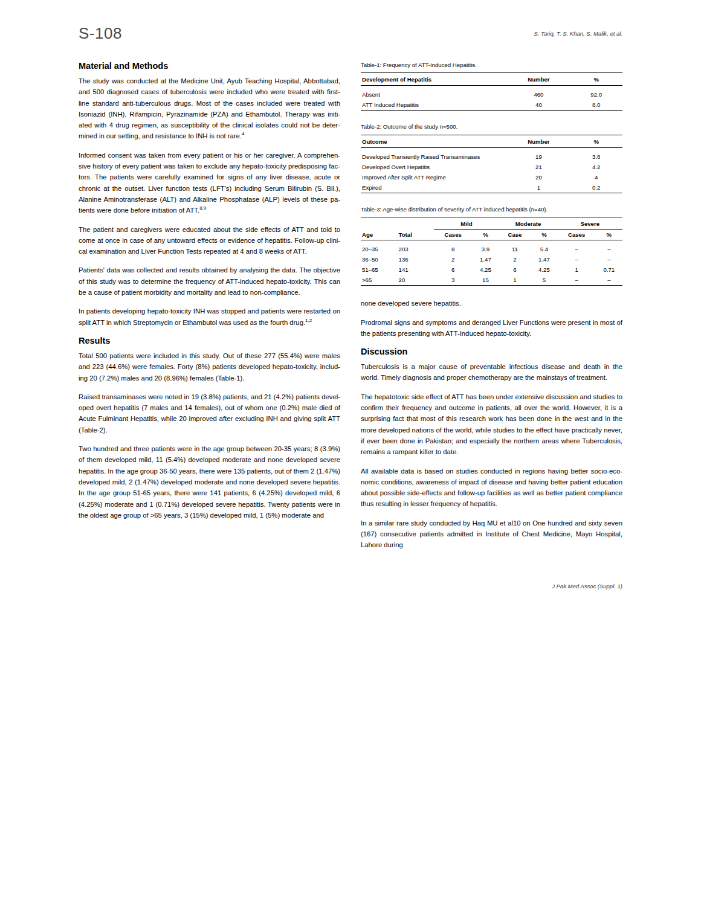S-108
S. Tariq, T. S. Khan, S. Malik, et al.
Material and Methods
The study was conducted at the Medicine Unit, Ayub Teaching Hospital, Abbottabad, and 500 diagnosed cases of tuberculosis were included who were treated with first-line standard anti-tuberculous drugs. Most of the cases included were treated with Isoniazid (INH), Rifampicin, Pyrazinamide (PZA) and Ethambutol. Therapy was initiated with 4 drug regimen, as susceptibility of the clinical isolates could not be determined in our setting, and resistance to INH is not rare.4
Informed consent was taken from every patient or his or her caregiver. A comprehensive history of every patient was taken to exclude any hepato-toxicity predisposing factors. The patients were carefully examined for signs of any liver disease, acute or chronic at the outset. Liver function tests (LFT's) including Serum Bilirubin (S. Bil.), Alanine Aminotransferase (ALT) and Alkaline Phosphatase (ALP) levels of these patients were done before initiation of ATT.8,9
The patient and caregivers were educated about the side effects of ATT and told to come at once in case of any untoward effects or evidence of hepatitis. Follow-up clinical examination and Liver Function Tests repeated at 4 and 8 weeks of ATT.
Patients' data was collected and results obtained by analysing the data. The objective of this study was to determine the frequency of ATT-induced hepato-toxicity. This can be a cause of patient morbidity and mortality and lead to non-compliance.
In patients developing hepato-toxicity INH was stopped and patients were restarted on split ATT in which Streptomycin or Ethambutol was used as the fourth drug.1,2
Results
Total 500 patients were included in this study. Out of these 277 (55.4%) were males and 223 (44.6%) were females. Forty (8%) patients developed hepato-toxicity, including 20 (7.2%) males and 20 (8.96%) females (Table-1).
Raised transaminases were noted in 19 (3.8%) patients, and 21 (4.2%) patients developed overt hepatitis (7 males and 14 females), out of whom one (0.2%) male died of Acute Fulminant Hepatitis, while 20 improved after excluding INH and giving split ATT (Table-2).
Two hundred and three patients were in the age group between 20-35 years; 8 (3.9%) of them developed mild, 11 (5.4%) developed moderate and none developed severe hepatitis. In the age group 36-50 years, there were 135 patients, out of them 2 (1.47%) developed mild, 2 (1.47%) developed moderate and none developed severe hepatitis. In the age group 51-65 years, there were 141 patients, 6 (4.25%) developed mild, 6 (4.25%) moderate and 1 (0.71%) developed severe hepatitis. Twenty patients were in the oldest age group of >65 years, 3 (15%) developed mild, 1 (5%) moderate and
Table-1: Frequency of ATT-Induced Hepatitis.
| Development of Hepatitis | Number | % |
| --- | --- | --- |
| Absent | 460 | 92.0 |
| ATT Induced Hepatitis | 40 | 8.0 |
Table-2: Outcome of the study n=500.
| Outcome | Number | % |
| --- | --- | --- |
| Developed Transiently Raised Transaminases | 19 | 3.8 |
| Developed Overt Hepatitis | 21 | 4.2 |
| Improved After Split ATT Regime | 20 | 4 |
| Expired | 1 | 0.2 |
Table-3: Age-wise distribution of severity of ATT induced hepatitis (n=40).
| | | Mild | Moderate | Severe |
| --- | --- | --- | --- | --- |
| Age | Total | Cases | % | Case | % | Cases | % |
| 20–35 | 203 | 8 | 3.9 | 11 | 5.4 | – | – |
| 36–50 | 136 | 2 | 1.47 | 2 | 1.47 | – | – |
| 51–65 | 141 | 6 | 4.25 | 6 | 4.25 | 1 | 0.71 |
| >65 | 20 | 3 | 15 | 1 | 5 | – | – |
none developed severe hepatitis.
Prodromal signs and symptoms and deranged Liver Functions were present in most of the patients presenting with ATT-Induced hepato-toxicity.
Discussion
Tuberculosis is a major cause of preventable infectious disease and death in the world. Timely diagnosis and proper chemotherapy are the mainstays of treatment.
The hepatotoxic side effect of ATT has been under extensive discussion and studies to confirm their frequency and outcome in patients, all over the world. However, it is a surprising fact that most of this research work has been done in the west and in the more developed nations of the world, while studies to the effect have practically never, if ever been done in Pakistan; and especially the northern areas where Tuberculosis, remains a rampant killer to date.
All available data is based on studies conducted in regions having better socio-economic conditions, awareness of impact of disease and having better patient education about possible side-effects and follow-up facilities as well as better patient compliance thus resulting in lesser frequency of hepatitis.
In a similar rare study conducted by Haq MU et al10 on One hundred and sixty seven (167) consecutive patients admitted in Institute of Chest Medicine, Mayo Hospital, Lahore during
J Pak Med Assoc (Suppl. 1)